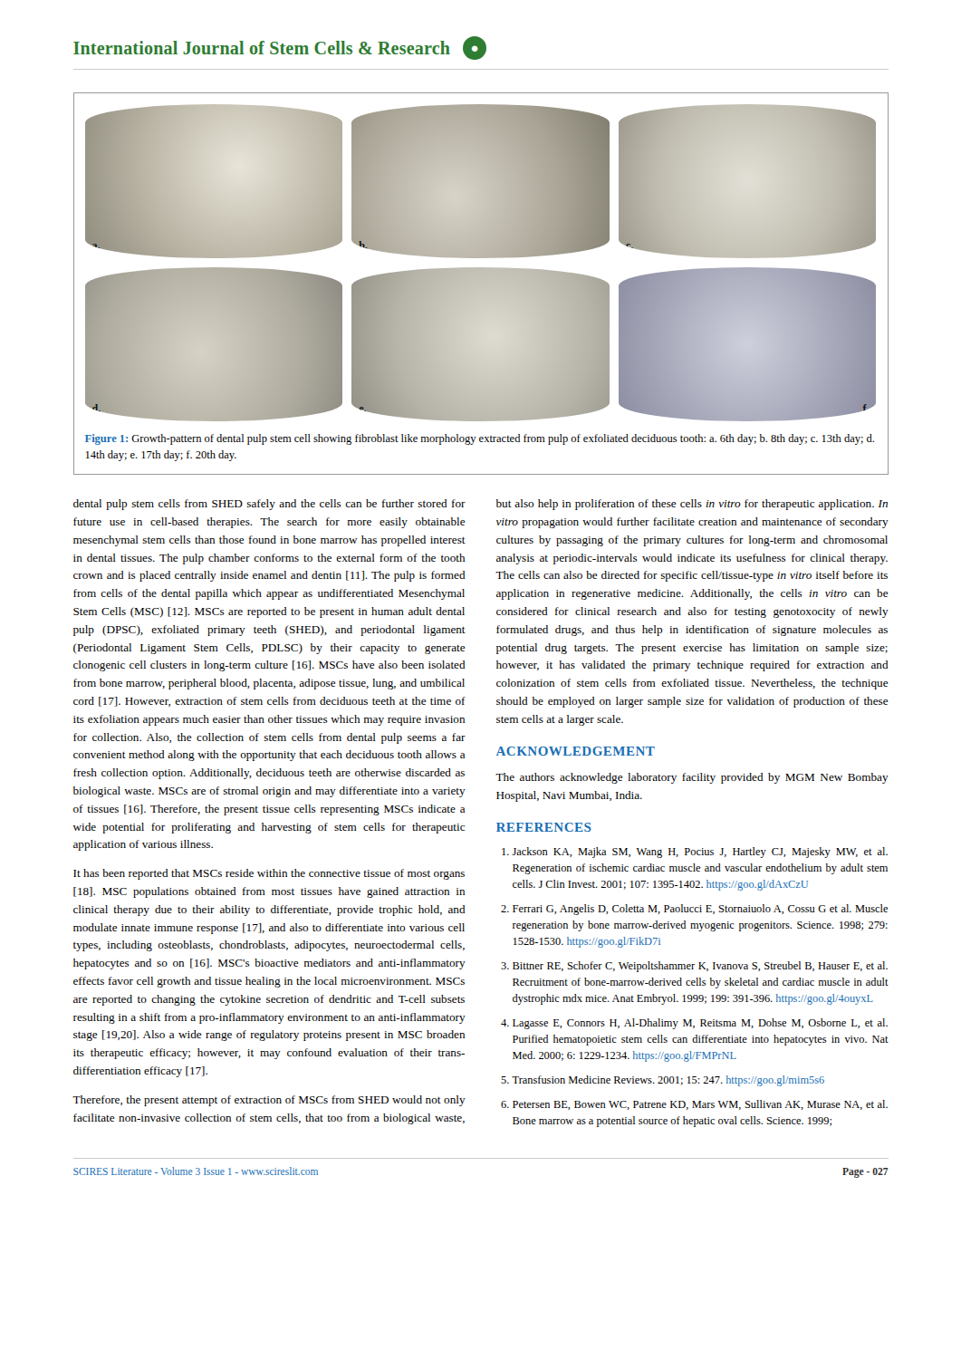International Journal of Stem Cells & Research ●
a.
b.
c.
d.
e.
f.
Figure 1: Growth-pattern of dental pulp stem cell showing fibroblast like morphology extracted from pulp of exfoliated deciduous tooth: a. 6th day; b. 8th day; c. 13th day; d. 14th day; e. 17th day; f. 20th day.
dental pulp stem cells from SHED safely and the cells can be further stored for future use in cell-based therapies. The search for more easily obtainable mesenchymal stem cells than those found in bone marrow has propelled interest in dental tissues. The pulp chamber conforms to the external form of the tooth crown and is placed centrally inside enamel and dentin [11]. The pulp is formed from cells of the dental papilla which appear as undifferentiated Mesenchymal Stem Cells (MSC) [12]. MSCs are reported to be present in human adult dental pulp (DPSC), exfoliated primary teeth (SHED), and periodontal ligament (Periodontal Ligament Stem Cells, PDLSC) by their capacity to generate clonogenic cell clusters in long-term culture [16]. MSCs have also been isolated from bone marrow, peripheral blood, placenta, adipose tissue, lung, and umbilical cord [17]. However, extraction of stem cells from deciduous teeth at the time of its exfoliation appears much easier than other tissues which may require invasion for collection. Also, the collection of stem cells from dental pulp seems a far convenient method along with the opportunity that each deciduous tooth allows a fresh collection option. Additionally, deciduous teeth are otherwise discarded as biological waste. MSCs are of stromal origin and may differentiate into a variety of tissues [16]. Therefore, the present tissue cells representing MSCs indicate a wide potential for proliferating and harvesting of stem cells for therapeutic application of various illness.
It has been reported that MSCs reside within the connective tissue of most organs [18]. MSC populations obtained from most tissues have gained attraction in clinical therapy due to their ability to differentiate, provide trophic hold, and modulate innate immune response [17], and also to differentiate into various cell types, including osteoblasts, chondroblasts, adipocytes, neuroectodermal cells, hepatocytes and so on [16]. MSC's bioactive mediators and anti-inflammatory effects favor cell growth and tissue healing in the local microenvironment. MSCs are reported to changing the cytokine secretion of dendritic and T-cell subsets resulting in a shift from a pro-inflammatory environment to an anti-inflammatory stage [19,20]. Also a wide range of regulatory proteins present in MSC broaden its therapeutic efficacy; however, it may confound evaluation of their trans-differentiation efficacy [17].
Therefore, the present attempt of extraction of MSCs from SHED would not only facilitate non-invasive collection of stem cells, that too from a biological waste, but also help in proliferation of these cells in vitro for therapeutic application. In vitro propagation would further facilitate creation and maintenance of secondary cultures by passaging of the primary cultures for long-term and chromosomal analysis at periodic-intervals would indicate its usefulness for clinical therapy. The cells can also be directed for specific cell/tissue-type in vitro itself before its application in regenerative medicine. Additionally, the cells in vitro can be considered for clinical research and also for testing genotoxocity of newly formulated drugs, and thus help in identification of signature molecules as potential drug targets. The present exercise has limitation on sample size; however, it has validated the primary technique required for extraction and colonization of stem cells from exfoliated tissue. Nevertheless, the technique should be employed on larger sample size for validation of production of these stem cells at a larger scale.
ACKNOWLEDGEMENT
The authors acknowledge laboratory facility provided by MGM New Bombay Hospital, Navi Mumbai, India.
REFERENCES
Jackson KA, Majka SM, Wang H, Pocius J, Hartley CJ, Majesky MW, et al. Regeneration of ischemic cardiac muscle and vascular endothelium by adult stem cells. J Clin Invest. 2001; 107: 1395-1402. https://goo.gl/dAxCzU
Ferrari G, Angelis D, Coletta M, Paolucci E, Stornaiuolo A, Cossu G et al. Muscle regeneration by bone marrow-derived myogenic progenitors. Science. 1998; 279: 1528-1530. https://goo.gl/FikD7i
Bittner RE, Schofer C, Weipoltshammer K, Ivanova S, Streubel B, Hauser E, et al. Recruitment of bone-marrow-derived cells by skeletal and cardiac muscle in adult dystrophic mdx mice. Anat Embryol. 1999; 199: 391-396. https://goo.gl/4ouyxL
Lagasse E, Connors H, Al-Dhalimy M, Reitsma M, Dohse M, Osborne L, et al. Purified hematopoietic stem cells can differentiate into hepatocytes in vivo. Nat Med. 2000; 6: 1229-1234. https://goo.gl/FMPrNL
Transfusion Medicine Reviews. 2001; 15: 247. https://goo.gl/mim5s6
Petersen BE, Bowen WC, Patrene KD, Mars WM, Sullivan AK, Murase NA, et al. Bone marrow as a potential source of hepatic oval cells. Science. 1999;
SCIRES Literature - Volume 3 Issue 1 - www.scireslit.com
Page - 027